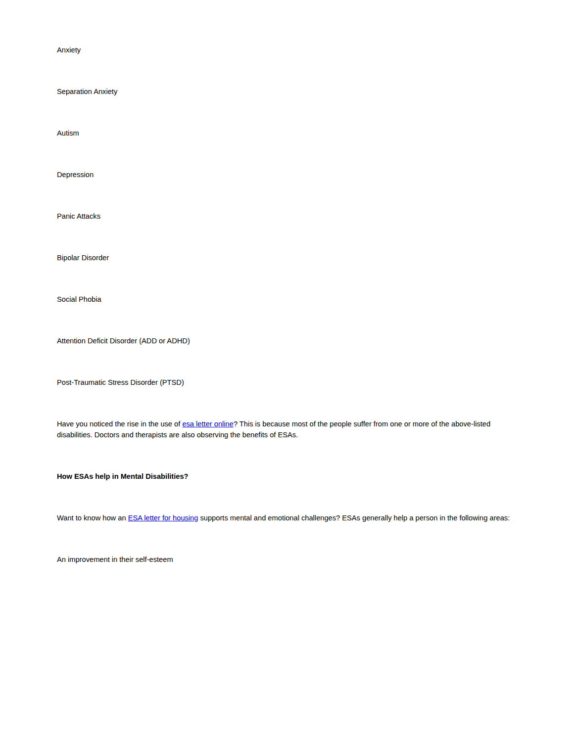Anxiety
Separation Anxiety
Autism
Depression
Panic Attacks
Bipolar Disorder
Social Phobia
Attention Deficit Disorder (ADD or ADHD)
Post-Traumatic Stress Disorder (PTSD)
Have you noticed the rise in the use of esa letter online? This is because most of the people suffer from one or more of the above-listed disabilities. Doctors and therapists are also observing the benefits of ESAs.
How ESAs help in Mental Disabilities?
Want to know how an ESA letter for housing supports mental and emotional challenges? ESAs generally help a person in the following areas:
An improvement in their self-esteem